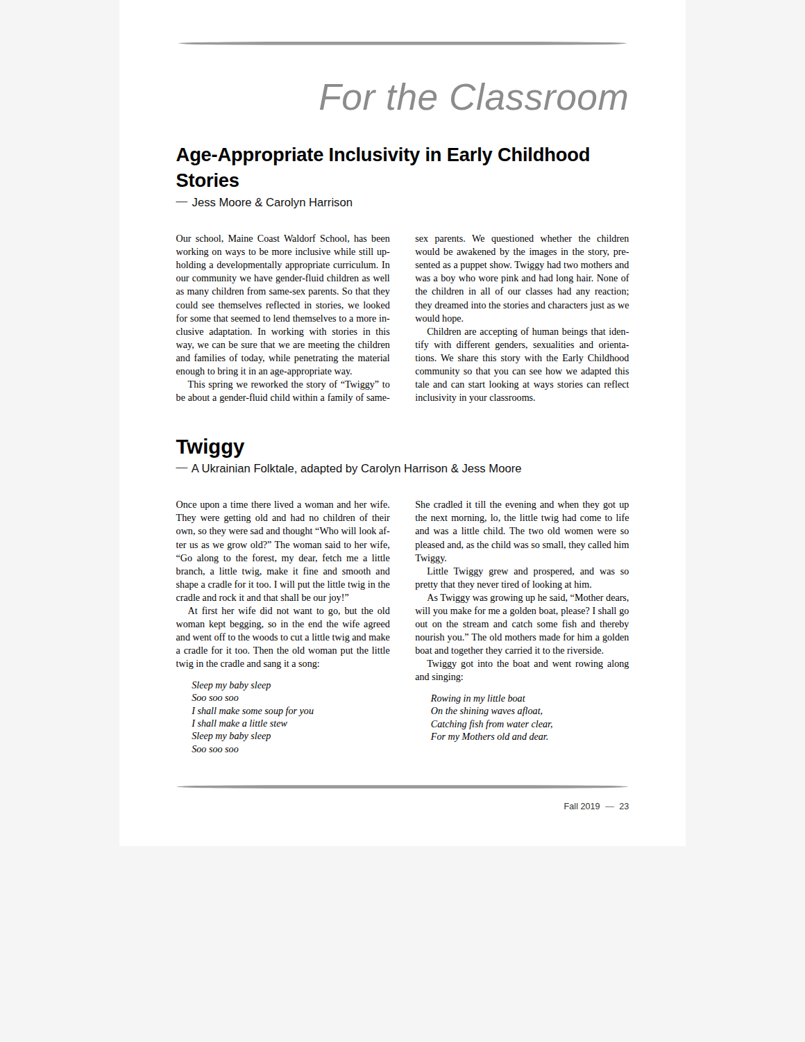For the Classroom
Age-Appropriate Inclusivity in Early Childhood Stories
— Jess Moore & Carolyn Harrison
Our school, Maine Coast Waldorf School, has been working on ways to be more inclusive while still upholding a developmentally appropriate curriculum. In our community we have gender-fluid children as well as many children from same-sex parents. So that they could see themselves reflected in stories, we looked for some that seemed to lend themselves to a more inclusive adaptation. In working with stories in this way, we can be sure that we are meeting the children and families of today, while penetrating the material enough to bring it in an age-appropriate way.
This spring we reworked the story of “Twiggy” to be about a gender-fluid child within a family of same-sex parents. We questioned whether the children would be awakened by the images in the story, presented as a puppet show. Twiggy had two mothers and was a boy who wore pink and had long hair. None of the children in all of our classes had any reaction; they dreamed into the stories and characters just as we would hope.
Children are accepting of human beings that identify with different genders, sexualities and orientations. We share this story with the Early Childhood community so that you can see how we adapted this tale and can start looking at ways stories can reflect inclusivity in your classrooms.
Twiggy
— A Ukrainian Folktale, adapted by Carolyn Harrison & Jess Moore
Once upon a time there lived a woman and her wife. They were getting old and had no children of their own, so they were sad and thought “Who will look after us as we grow old?” The woman said to her wife, “Go along to the forest, my dear, fetch me a little branch, a little twig, make it fine and smooth and shape a cradle for it too. I will put the little twig in the cradle and rock it and that shall be our joy!”
At first her wife did not want to go, but the old woman kept begging, so in the end the wife agreed and went off to the woods to cut a little twig and make a cradle for it too. Then the old woman put the little twig in the cradle and sang it a song:
Sleep my baby sleep
Soo soo soo
I shall make some soup for you
I shall make a little stew
Sleep my baby sleep
Soo soo soo
She cradled it till the evening and when they got up the next morning, lo, the little twig had come to life and was a little child. The two old women were so pleased and, as the child was so small, they called him Twiggy.
Little Twiggy grew and prospered, and was so pretty that they never tired of looking at him.
As Twiggy was growing up he said, “Mother dears, will you make for me a golden boat, please? I shall go out on the stream and catch some fish and thereby nourish you.” The old mothers made for him a golden boat and together they carried it to the riverside.
Twiggy got into the boat and went rowing along and singing:
Rowing in my little boat
On the shining waves afloat,
Catching fish from water clear,
For my Mothers old and dear.
Fall 2019 — 23